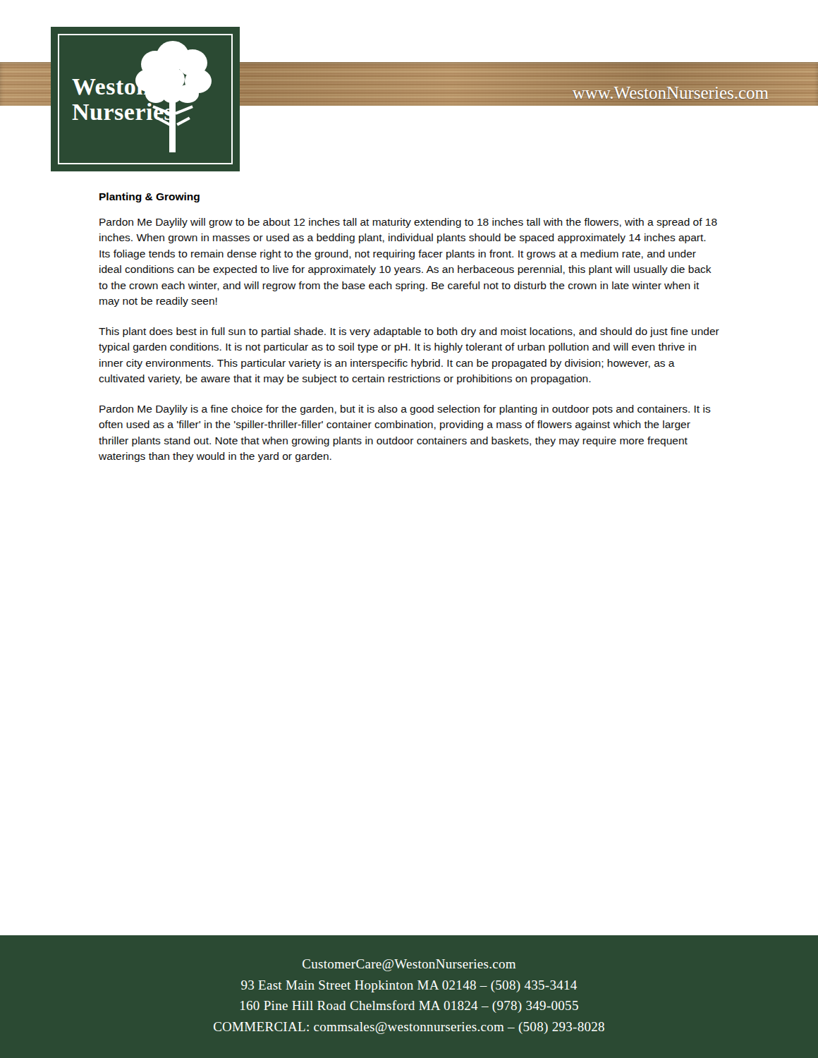www.WestonNurseries.com
Weston
Nurseries
Planting & Growing
Pardon Me Daylily will grow to be about 12 inches tall at maturity extending to 18 inches tall with the flowers, with a spread of 18 inches. When grown in masses or used as a bedding plant, individual plants should be spaced approximately 14 inches apart. Its foliage tends to remain dense right to the ground, not requiring facer plants in front. It grows at a medium rate, and under ideal conditions can be expected to live for approximately 10 years. As an herbaceous perennial, this plant will usually die back to the crown each winter, and will regrow from the base each spring. Be careful not to disturb the crown in late winter when it may not be readily seen!
This plant does best in full sun to partial shade. It is very adaptable to both dry and moist locations, and should do just fine under typical garden conditions. It is not particular as to soil type or pH. It is highly tolerant of urban pollution and will even thrive in inner city environments. This particular variety is an interspecific hybrid. It can be propagated by division; however, as a cultivated variety, be aware that it may be subject to certain restrictions or prohibitions on propagation.
Pardon Me Daylily is a fine choice for the garden, but it is also a good selection for planting in outdoor pots and containers. It is often used as a 'filler' in the 'spiller-thriller-filler' container combination, providing a mass of flowers against which the larger thriller plants stand out. Note that when growing plants in outdoor containers and baskets, they may require more frequent waterings than they would in the yard or garden.
CustomerCare@WestonNurseries.com
93 East Main Street Hopkinton MA 02148 – (508) 435-3414
160 Pine Hill Road Chelmsford MA 01824 – (978) 349-0055
COMMERCIAL: commsales@westonnurseries.com – (508) 293-8028